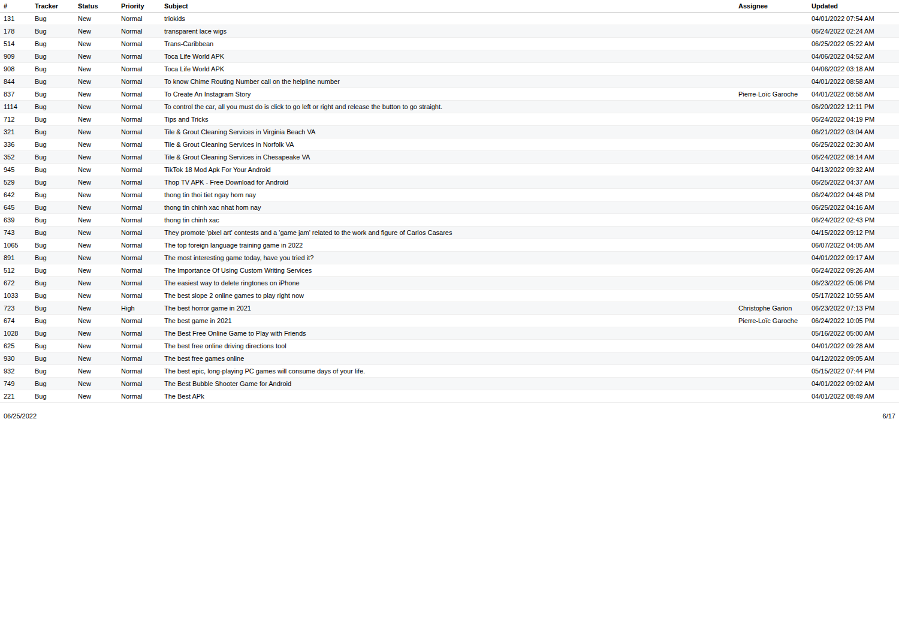| # | Tracker | Status | Priority | Subject | Assignee | Updated |
| --- | --- | --- | --- | --- | --- | --- |
| 131 | Bug | New | Normal | triokids | | 04/01/2022 07:54 AM |
| 178 | Bug | New | Normal | transparent lace wigs | | 06/24/2022 02:24 AM |
| 514 | Bug | New | Normal | Trans-Caribbean | | 06/25/2022 05:22 AM |
| 909 | Bug | New | Normal | Toca Life World APK | | 04/06/2022 04:52 AM |
| 908 | Bug | New | Normal | Toca Life World APK | | 04/06/2022 03:18 AM |
| 844 | Bug | New | Normal | To know Chime Routing Number call on the helpline number | | 04/01/2022 08:58 AM |
| 837 | Bug | New | Normal | To Create An Instagram Story | Pierre-Loïc Garoche | 04/01/2022 08:58 AM |
| 1114 | Bug | New | Normal | To control the car, all you must do is click to go left or right and release the button to go straight. | | 06/20/2022 12:11 PM |
| 712 | Bug | New | Normal | Tips and Tricks | | 06/24/2022 04:19 PM |
| 321 | Bug | New | Normal | Tile & Grout Cleaning Services in Virginia Beach VA | | 06/21/2022 03:04 AM |
| 336 | Bug | New | Normal | Tile & Grout Cleaning Services in Norfolk VA | | 06/25/2022 02:30 AM |
| 352 | Bug | New | Normal | Tile & Grout Cleaning Services in Chesapeake VA | | 06/24/2022 08:14 AM |
| 945 | Bug | New | Normal | TikTok 18 Mod Apk For Your Android | | 04/13/2022 09:32 AM |
| 529 | Bug | New | Normal | Thop TV APK - Free Download for Android | | 06/25/2022 04:37 AM |
| 642 | Bug | New | Normal | thong tin thoi tiet ngay hom nay | | 06/24/2022 04:48 PM |
| 645 | Bug | New | Normal | thong tin chinh xac nhat hom nay | | 06/25/2022 04:16 AM |
| 639 | Bug | New | Normal | thong tin chinh xac | | 06/24/2022 02:43 PM |
| 743 | Bug | New | Normal | They promote 'pixel art' contests and a 'game jam' related to the work and figure of Carlos Casares | | 04/15/2022 09:12 PM |
| 1065 | Bug | New | Normal | The top foreign language training game in 2022 | | 06/07/2022 04:05 AM |
| 891 | Bug | New | Normal | The most interesting game today, have you tried it? | | 04/01/2022 09:17 AM |
| 512 | Bug | New | Normal | The Importance Of Using Custom Writing Services | | 06/24/2022 09:26 AM |
| 672 | Bug | New | Normal | The easiest way to delete ringtones on iPhone | | 06/23/2022 05:06 PM |
| 1033 | Bug | New | Normal | The best slope 2 online games to play right now | | 05/17/2022 10:55 AM |
| 723 | Bug | New | High | The best horror game in 2021 | Christophe Garion | 06/23/2022 07:13 PM |
| 674 | Bug | New | Normal | The best game in 2021 | Pierre-Loïc Garoche | 06/24/2022 10:05 PM |
| 1028 | Bug | New | Normal | The Best Free Online Game to Play with Friends | | 05/16/2022 05:00 AM |
| 625 | Bug | New | Normal | The best free online driving directions tool | | 04/01/2022 09:28 AM |
| 930 | Bug | New | Normal | The best free games online | | 04/12/2022 09:05 AM |
| 932 | Bug | New | Normal | The best epic, long-playing PC games will consume days of your life. | | 05/15/2022 07:44 PM |
| 749 | Bug | New | Normal | The Best Bubble Shooter Game for Android | | 04/01/2022 09:02 AM |
| 221 | Bug | New | Normal | The Best APk | | 04/01/2022 08:49 AM |
06/25/2022 6/17